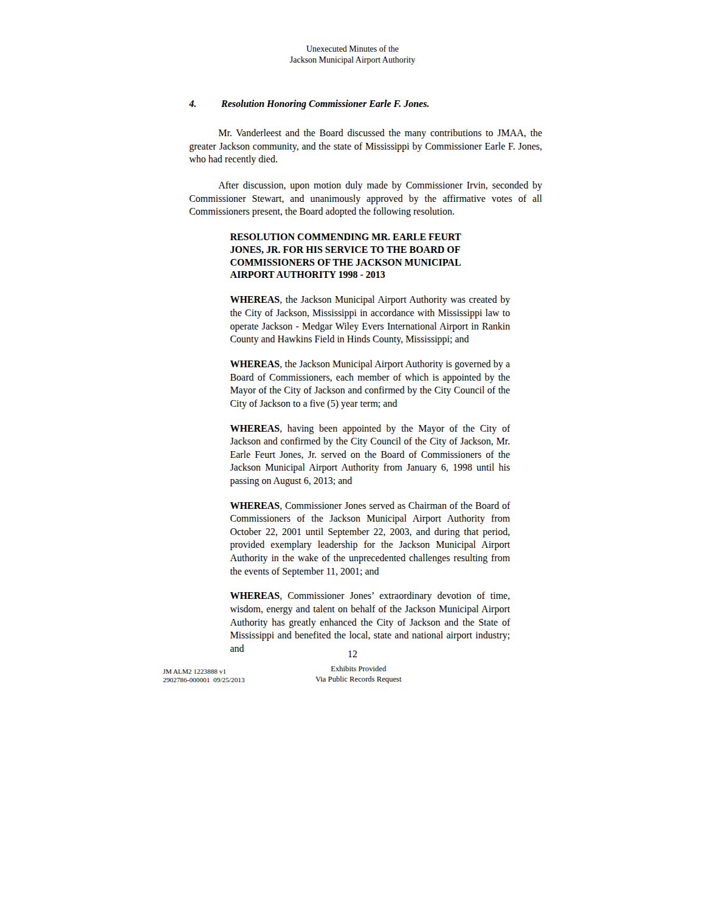Unexecuted Minutes of the
Jackson Municipal Airport Authority
4.
Resolution Honoring Commissioner Earle F. Jones.
Mr. Vanderleest and the Board discussed the many contributions to JMAA, the greater Jackson community, and the state of Mississippi by Commissioner Earle F. Jones, who had recently died.
After discussion, upon motion duly made by Commissioner Irvin, seconded by Commissioner Stewart, and unanimously approved by the affirmative votes of all Commissioners present, the Board adopted the following resolution.
RESOLUTION COMMENDING MR. EARLE FEURT
JONES, JR. FOR HIS SERVICE TO THE BOARD OF
COMMISSIONERS OF THE JACKSON MUNICIPAL
AIRPORT AUTHORITY 1998 - 2013
WHEREAS, the Jackson Municipal Airport Authority was created by the City of Jackson, Mississippi in accordance with Mississippi law to operate Jackson - Medgar Wiley Evers International Airport in Rankin County and Hawkins Field in Hinds County, Mississippi; and
WHEREAS, the Jackson Municipal Airport Authority is governed by a Board of Commissioners, each member of which is appointed by the Mayor of the City of Jackson and confirmed by the City Council of the City of Jackson to a five (5) year term; and
WHEREAS, having been appointed by the Mayor of the City of Jackson and confirmed by the City Council of the City of Jackson, Mr. Earle Feurt Jones, Jr. served on the Board of Commissioners of the Jackson Municipal Airport Authority from January 6, 1998 until his passing on August 6, 2013; and
WHEREAS, Commissioner Jones served as Chairman of the Board of Commissioners of the Jackson Municipal Airport Authority from October 22, 2001 until September 22, 2003, and during that period, provided exemplary leadership for the Jackson Municipal Airport Authority in the wake of the unprecedented challenges resulting from the events of September 11, 2001; and
WHEREAS, Commissioner Jones’ extraordinary devotion of time, wisdom, energy and talent on behalf of the Jackson Municipal Airport Authority has greatly enhanced the City of Jackson and the State of Mississippi and benefited the local, state and national airport industry; and
12
JM ALM2 1223888 v1
2902786-000001 09/25/2013
Exhibits Provided
Via Public Records Request